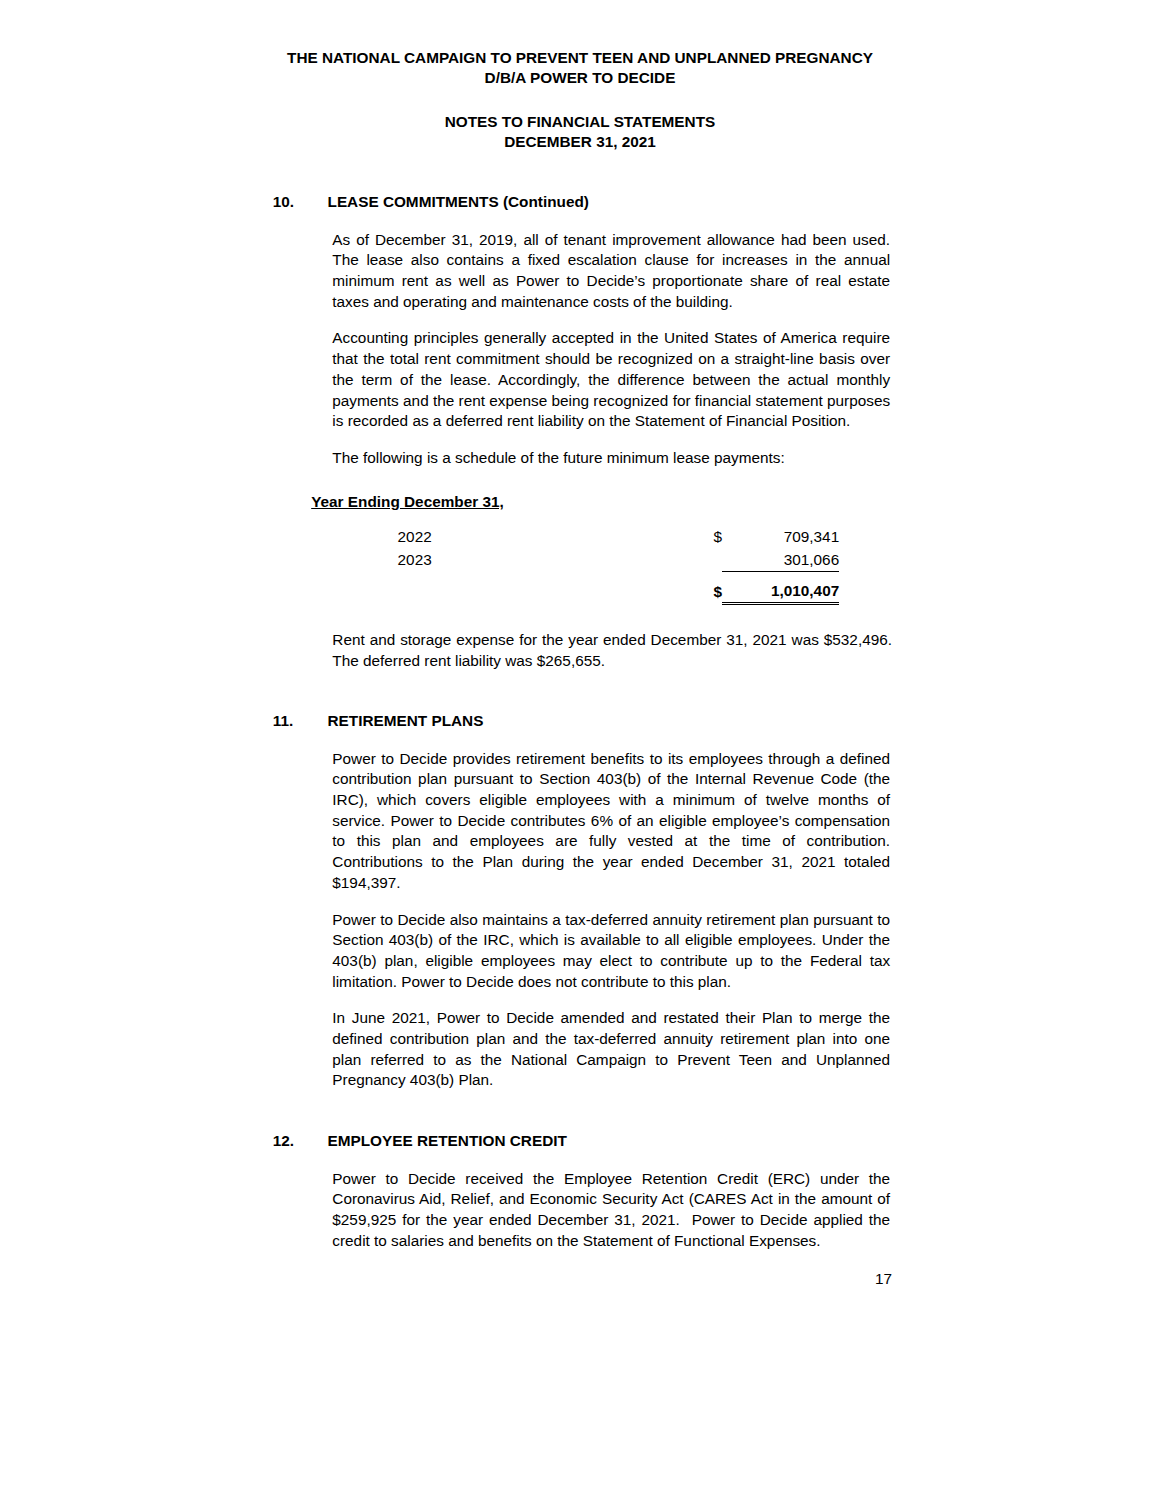THE NATIONAL CAMPAIGN TO PREVENT TEEN AND UNPLANNED PREGNANCY
D/B/A POWER TO DECIDE
NOTES TO FINANCIAL STATEMENTS
DECEMBER 31, 2021
10. LEASE COMMITMENTS (Continued)
As of December 31, 2019, all of tenant improvement allowance had been used. The lease also contains a fixed escalation clause for increases in the annual minimum rent as well as Power to Decide’s proportionate share of real estate taxes and operating and maintenance costs of the building.
Accounting principles generally accepted in the United States of America require that the total rent commitment should be recognized on a straight-line basis over the term of the lease. Accordingly, the difference between the actual monthly payments and the rent expense being recognized for financial statement purposes is recorded as a deferred rent liability on the Statement of Financial Position.
The following is a schedule of the future minimum lease payments:
Year Ending December 31,
| 2022 | $ | 709,341 |
| 2023 | | 301,066 |
| | $ | 1,010,407 |
Rent and storage expense for the year ended December 31, 2021 was $532,496. The deferred rent liability was $265,655.
11. RETIREMENT PLANS
Power to Decide provides retirement benefits to its employees through a defined contribution plan pursuant to Section 403(b) of the Internal Revenue Code (the IRC), which covers eligible employees with a minimum of twelve months of service. Power to Decide contributes 6% of an eligible employee’s compensation to this plan and employees are fully vested at the time of contribution. Contributions to the Plan during the year ended December 31, 2021 totaled $194,397.
Power to Decide also maintains a tax-deferred annuity retirement plan pursuant to Section 403(b) of the IRC, which is available to all eligible employees. Under the 403(b) plan, eligible employees may elect to contribute up to the Federal tax limitation. Power to Decide does not contribute to this plan.
In June 2021, Power to Decide amended and restated their Plan to merge the defined contribution plan and the tax-deferred annuity retirement plan into one plan referred to as the National Campaign to Prevent Teen and Unplanned Pregnancy 403(b) Plan.
12. EMPLOYEE RETENTION CREDIT
Power to Decide received the Employee Retention Credit (ERC) under the Coronavirus Aid, Relief, and Economic Security Act (CARES Act in the amount of $259,925 for the year ended December 31, 2021. Power to Decide applied the credit to salaries and benefits on the Statement of Functional Expenses.
17